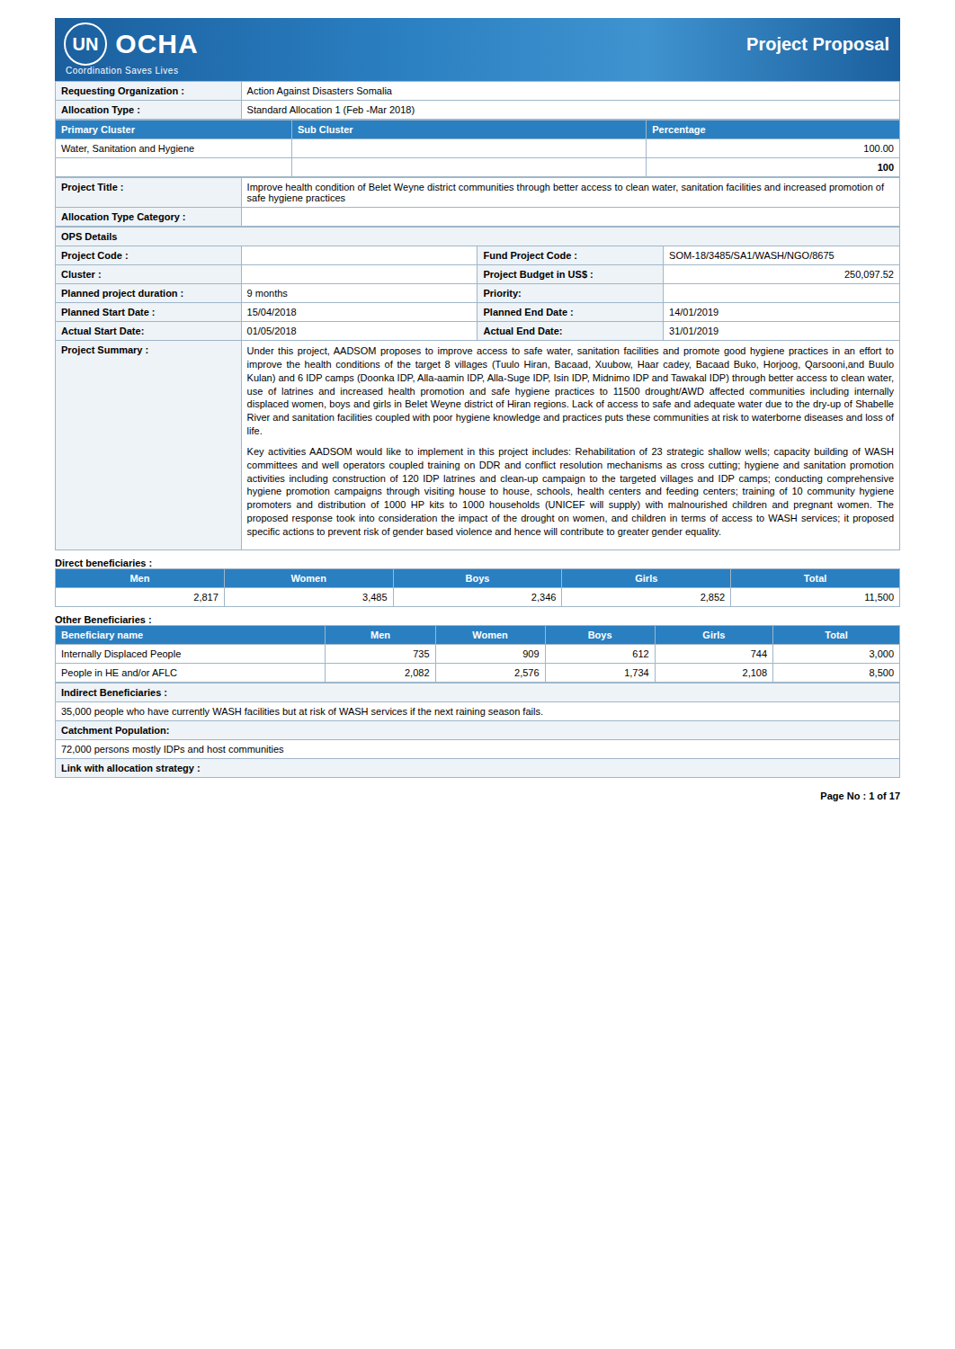UN OCHA Coordination Saves Lives
Project Proposal
| Requesting Organization : | Action Against Disasters Somalia |
| Allocation Type : | Standard Allocation 1 (Feb -Mar 2018) |
| Primary Cluster | Sub Cluster | Percentage |
| Water, Sanitation and Hygiene | | 100.00 |
| | | 100 |
| Project Title : | Improve health condition of Belet Weyne district communities through better access to clean water, sanitation facilities and increased promotion of safe hygiene practices |
| Allocation Type Category : | |
| OPS Details |
| Project Code : | | Fund Project Code : | SOM-18/3485/SA1/WASH/NGO/8675 |
| Cluster : | | Project Budget in US$ : | 250,097.52 |
| Planned project duration : | 9 months | Priority: | |
| Planned Start Date : | 15/04/2018 | Planned End Date : | 14/01/2019 |
| Actual Start Date: | 01/05/2018 | Actual End Date: | 31/01/2019 |
| Project Summary : | Under this project, AADSOM proposes to improve access to safe water, sanitation facilities and promote good hygiene practices in an effort to improve the health conditions of the target 8 villages (Tuulo Hiran, Bacaad, Xuubow, Haar cadey, Bacaad Buko, Horjoog, Qarsooni,and Buulo Kulan) and 6 IDP camps (Doonka IDP, Alla-aamin IDP, Alla-Suge IDP, Isin IDP, Midnimo IDP and Tawakal IDP) through better access to clean water, use of latrines and increased health promotion and safe hygiene practices to 11500 drought/AWD affected communities including internally displaced women, boys and girls in Belet Weyne district of Hiran regions. Lack of access to safe and adequate water due to the dry-up of Shabelle River and sanitation facilities coupled with poor hygiene knowledge and practices puts these communities at risk to waterborne diseases and loss of life. Key activities AADSOM would like to implement in this project includes: Rehabilitation of 23 strategic shallow wells; capacity building of WASH committees and well operators coupled training on DDR and conflict resolution mechanisms as cross cutting; hygiene and sanitation promotion activities including construction of 120 IDP latrines and clean-up campaign to the targeted villages and IDP camps; conducting comprehensive hygiene promotion campaigns through visiting house to house, schools, health centers and feeding centers; training of 10 community hygiene promoters and distribution of 1000 HP kits to 1000 households (UNICEF will supply) with malnourished children and pregnant women. The proposed response took into consideration the impact of the drought on women, and children in terms of access to WASH services; it proposed specific actions to prevent risk of gender based violence and hence will contribute to greater gender equality. |
Direct beneficiaries :
| Men | Women | Boys | Girls | Total |
| 2,817 | 3,485 | 2,346 | 2,852 | 11,500 |
Other Beneficiaries :
| Beneficiary name | Men | Women | Boys | Girls | Total |
| Internally Displaced People | 735 | 909 | 612 | 744 | 3,000 |
| People in HE and/or AFLC | 2,082 | 2,576 | 1,734 | 2,108 | 8,500 |
| Indirect Beneficiaries : |
| 35,000 people who have currently WASH facilities but at risk of WASH services if the next raining season fails. |
| Catchment Population: |
| 72,000 persons mostly IDPs and host communities |
| Link with allocation strategy : |
Page No : 1 of 17